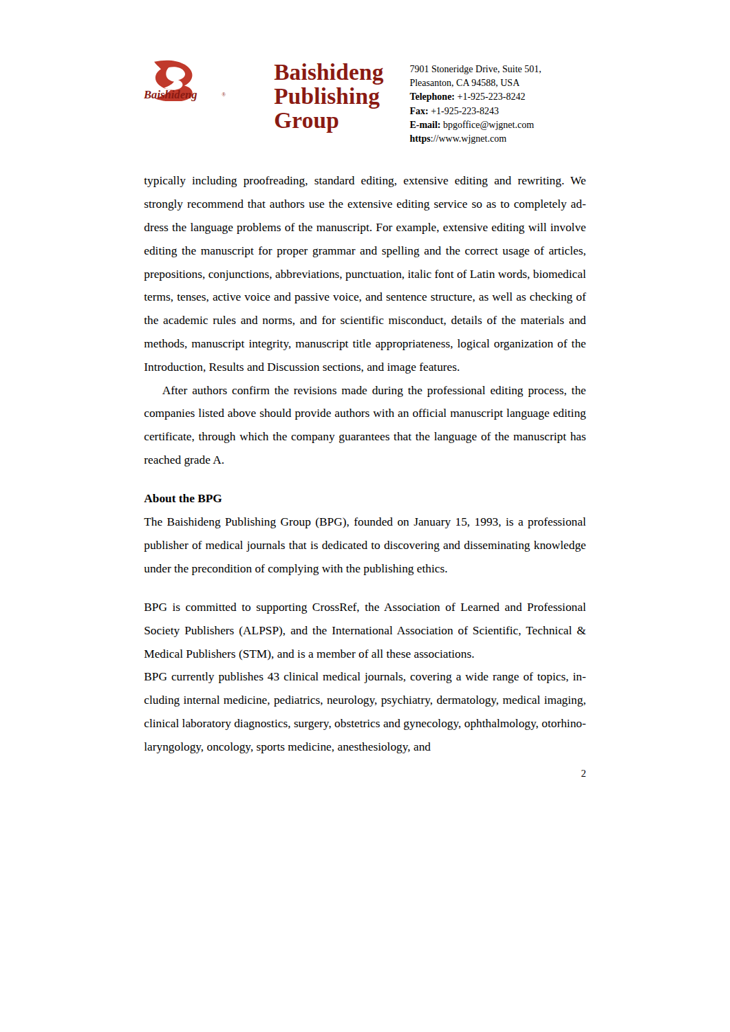Baishideng ®
Baishideng Publishing Group
7901 Stoneridge Drive, Suite 501,
Pleasanton, CA 94588, USA
Telephone: +1-925-223-8242
Fax: +1-925-223-8243
E-mail: bpgoffice@wjgnet.com
https://www.wjgnet.com
typically including proofreading, standard editing, extensive editing and rewriting. We strongly recommend that authors use the extensive editing service so as to completely address the language problems of the manuscript. For example, extensive editing will involve editing the manuscript for proper grammar and spelling and the correct usage of articles, prepositions, conjunctions, abbreviations, punctuation, italic font of Latin words, biomedical terms, tenses, active voice and passive voice, and sentence structure, as well as checking of the academic rules and norms, and for scientific misconduct, details of the materials and methods, manuscript integrity, manuscript title appropriateness, logical organization of the Introduction, Results and Discussion sections, and image features.
After authors confirm the revisions made during the professional editing process, the companies listed above should provide authors with an official manuscript language editing certificate, through which the company guarantees that the language of the manuscript has reached grade A.
About the BPG
The Baishideng Publishing Group (BPG), founded on January 15, 1993, is a professional publisher of medical journals that is dedicated to discovering and disseminating knowledge under the precondition of complying with the publishing ethics.
BPG is committed to supporting CrossRef, the Association of Learned and Professional Society Publishers (ALPSP), and the International Association of Scientific, Technical & Medical Publishers (STM), and is a member of all these associations.
BPG currently publishes 43 clinical medical journals, covering a wide range of topics, including internal medicine, pediatrics, neurology, psychiatry, dermatology, medical imaging, clinical laboratory diagnostics, surgery, obstetrics and gynecology, ophthalmology, otorhinolaryngology, oncology, sports medicine, anesthesiology, and
2